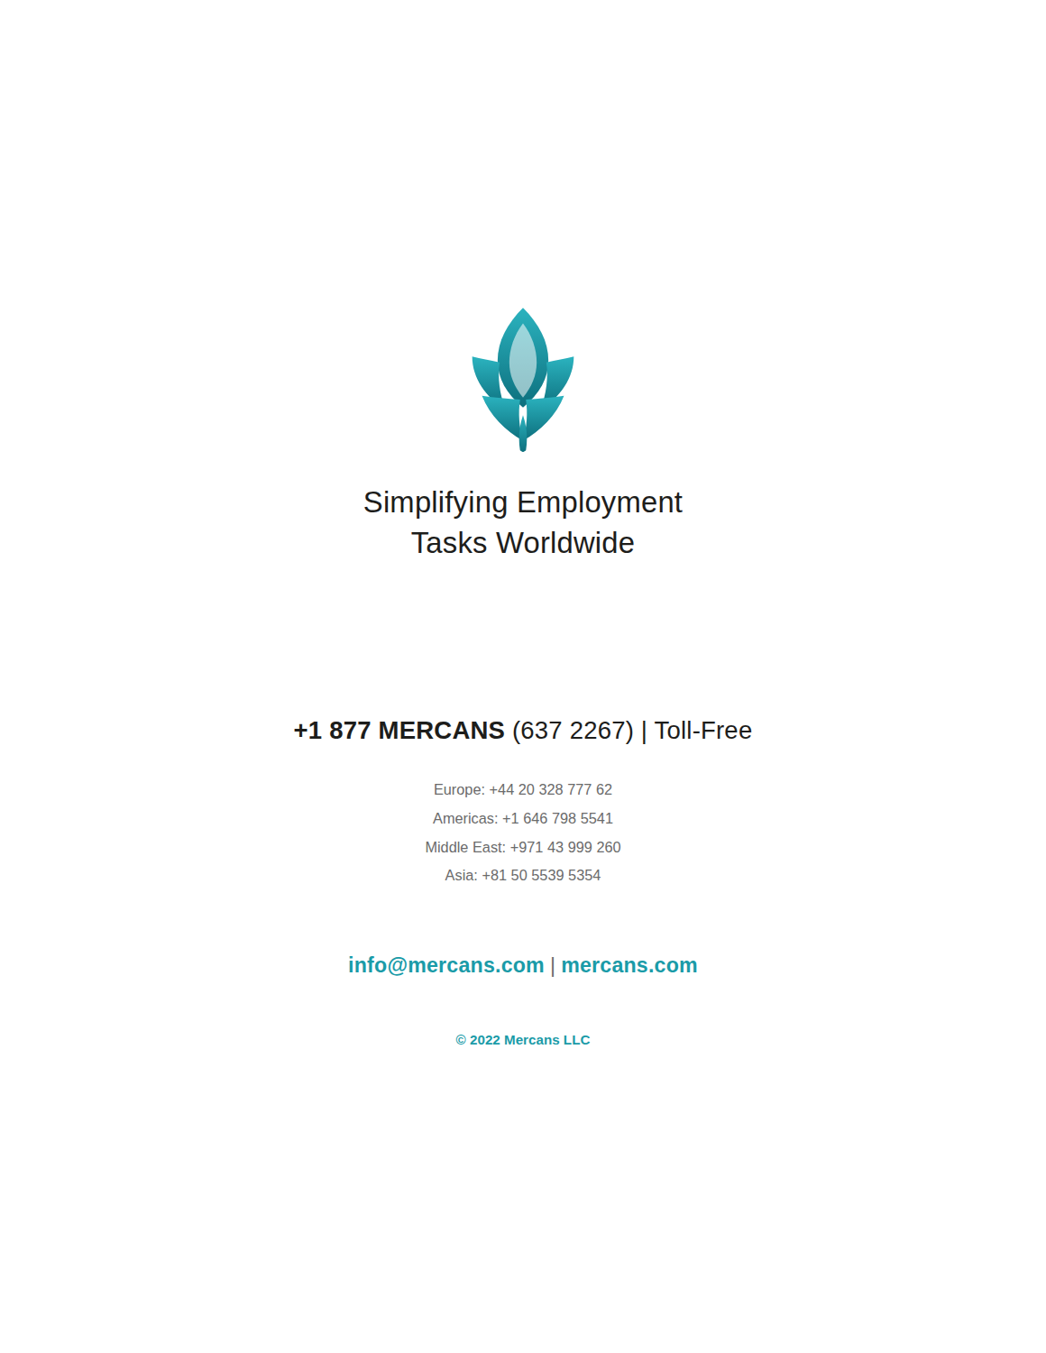Mercans logo
Simplifying Employment
Tasks Worldwide
+1 877 MERCANS (637 2267) | Toll-Free
Europe: +44 20 328 777 62
Americas: +1 646 798 5541
Middle East: +971 43 999 260
Asia: +81 50 5539 5354
info@mercans.com|mercans.com
© 2022 Mercans LLC